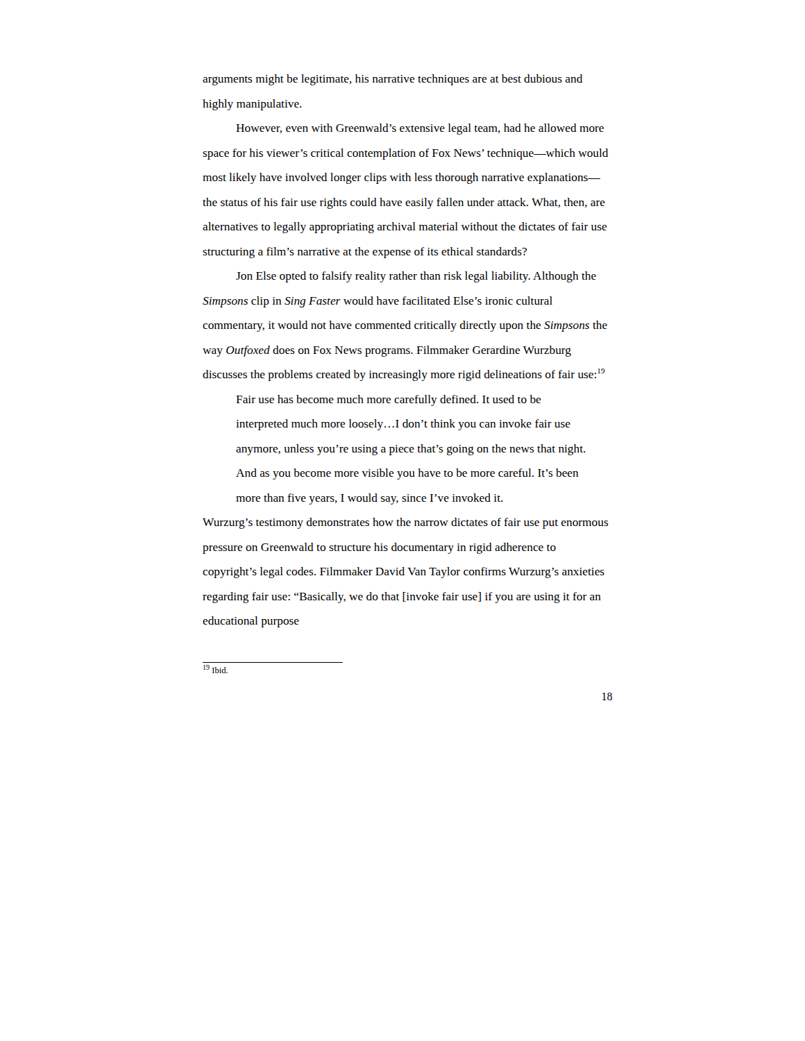arguments might be legitimate, his narrative techniques are at best dubious and highly manipulative.
However, even with Greenwald’s extensive legal team, had he allowed more space for his viewer’s critical contemplation of Fox News’ technique—which would most likely have involved longer clips with less thorough narrative explanations—the status of his fair use rights could have easily fallen under attack. What, then, are alternatives to legally appropriating archival material without the dictates of fair use structuring a film’s narrative at the expense of its ethical standards?
Jon Else opted to falsify reality rather than risk legal liability. Although the Simpsons clip in Sing Faster would have facilitated Else’s ironic cultural commentary, it would not have commented critically directly upon the Simpsons the way Outfoxed does on Fox News programs. Filmmaker Gerardine Wurzburg discusses the problems created by increasingly more rigid delineations of fair use:19
Fair use has become much more carefully defined. It used to be interpreted much more loosely…I don’t think you can invoke fair use anymore, unless you’re using a piece that’s going on the news that night. And as you become more visible you have to be more careful. It’s been more than five years, I would say, since I’ve invoked it.
Wurzurg’s testimony demonstrates how the narrow dictates of fair use put enormous pressure on Greenwald to structure his documentary in rigid adherence to copyright’s legal codes. Filmmaker David Van Taylor confirms Wurzurg’s anxieties regarding fair use: “Basically, we do that [invoke fair use] if you are using it for an educational purpose
19 Ibid.
18